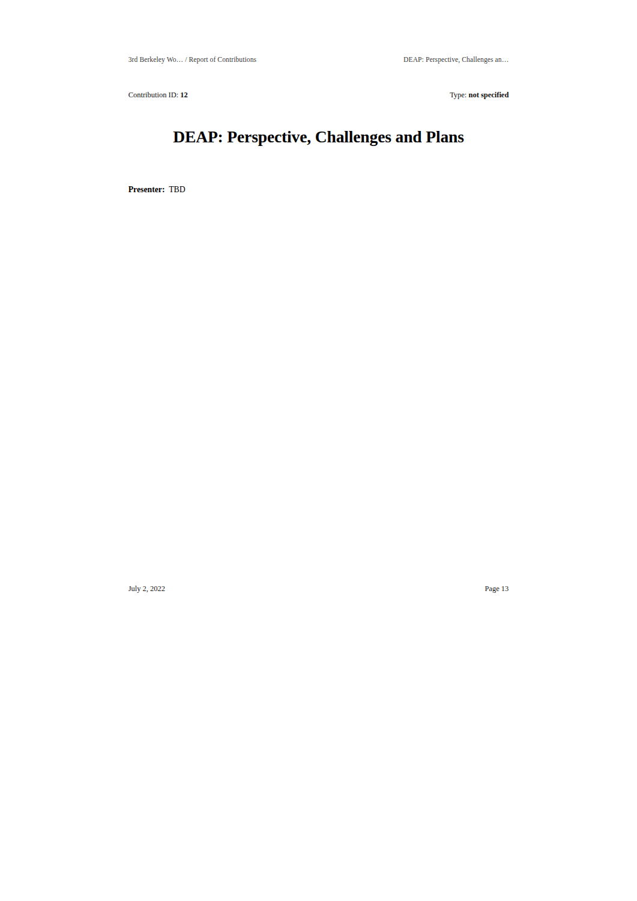3rd Berkeley Wo… / Report of Contributions
DEAP: Perspective, Challenges an…
Contribution ID: 12
Type: not specified
DEAP: Perspective, Challenges and Plans
Presenter: TBD
July 2, 2022
Page 13